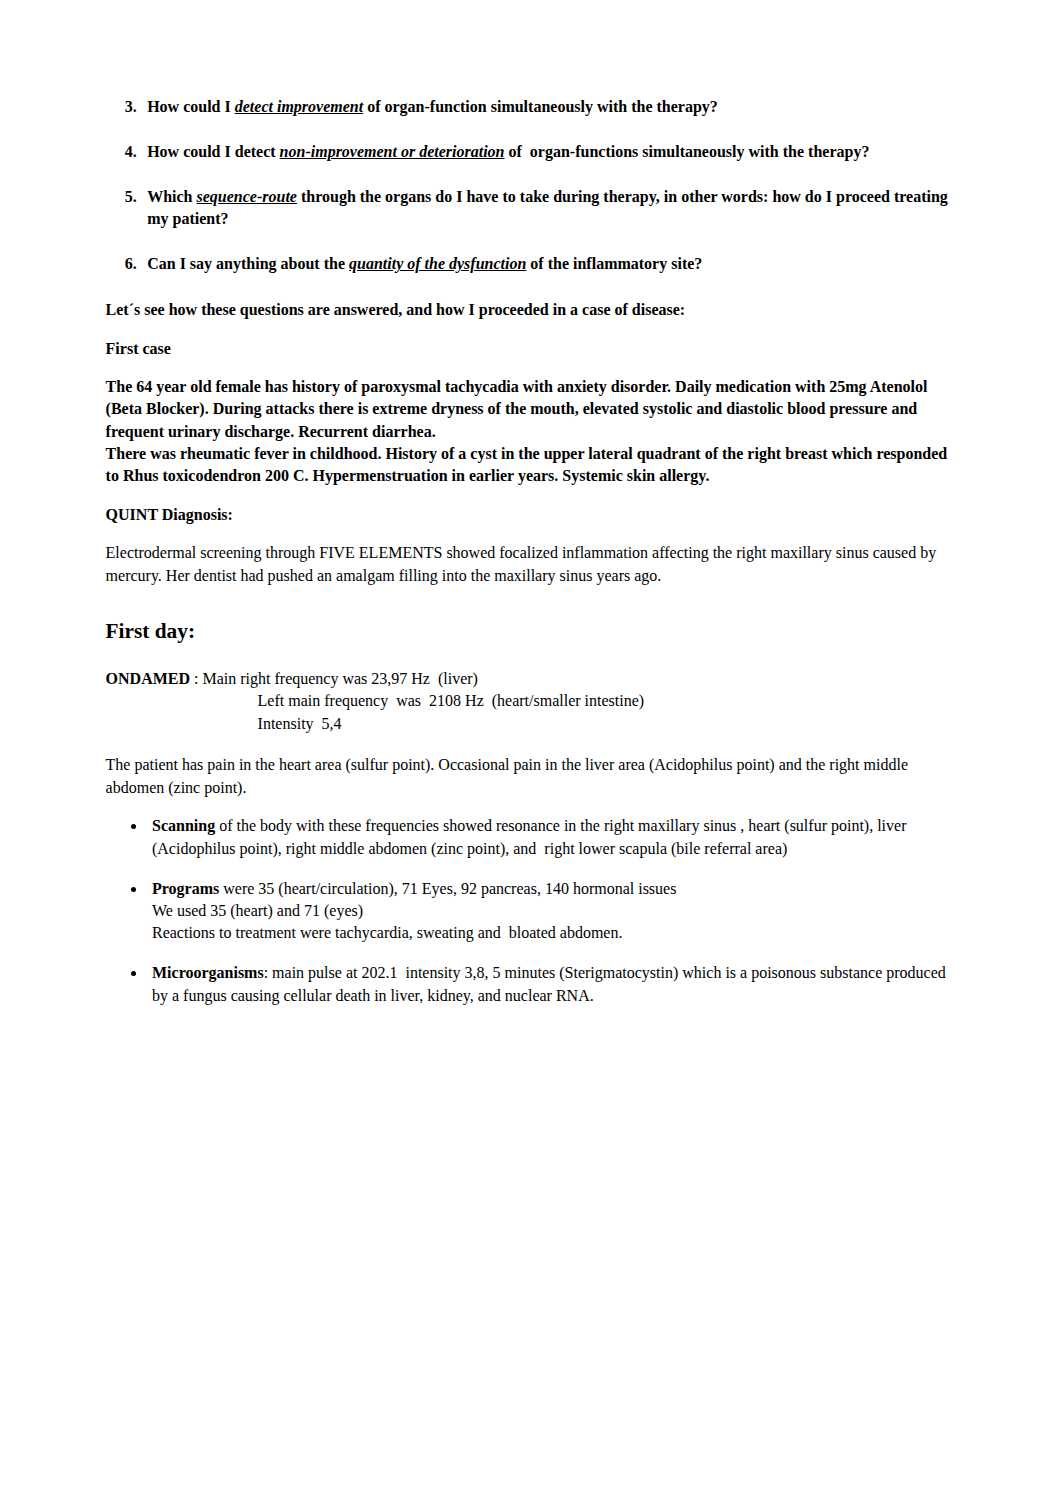How could I detect improvement of organ-function simultaneously with the therapy?
How could I detect non-improvement or deterioration of organ-functions simultaneously with the therapy?
Which sequence-route through the organs do I have to take during therapy, in other words: how do I proceed treating my patient?
Can I say anything about the quantity of the dysfunction of the inflammatory site?
Let´s see how these questions are answered, and how I proceeded in a case of disease:
First case
The 64 year old female has history of paroxysmal tachycadia with anxiety disorder. Daily medication with 25mg Atenolol (Beta Blocker). During attacks there is extreme dryness of the mouth, elevated systolic and diastolic blood pressure and frequent urinary discharge. Recurrent diarrhea.
There was rheumatic fever in childhood. History of a cyst in the upper lateral quadrant of the right breast which responded to Rhus toxicodendron 200 C. Hypermenstruation in earlier years. Systemic skin allergy.
QUINT Diagnosis:
Electrodermal screening through FIVE ELEMENTS showed focalized inflammation affecting the right maxillary sinus caused by mercury. Her dentist had pushed an amalgam filling into the maxillary sinus years ago.
First day:
ONDAMED : Main right frequency was 23,97 Hz (liver)
Left main frequency was 2108 Hz (heart/smaller intestine) Intensity 5,4
The patient has pain in the heart area (sulfur point). Occasional pain in the liver area (Acidophilus point) and the right middle abdomen (zinc point).
Scanning of the body with these frequencies showed resonance in the right maxillary sinus , heart (sulfur point), liver (Acidophilus point), right middle abdomen (zinc point), and right lower scapula (bile referral area)
Programs were 35 (heart/circulation), 71 Eyes, 92 pancreas, 140 hormonal issues
We used 35 (heart) and 71 (eyes)
Reactions to treatment were tachycardia, sweating and bloated abdomen.
Microorganisms: main pulse at 202.1 intensity 3,8, 5 minutes (Sterigmatocystin) which is a poisonous substance produced by a fungus causing cellular death in liver, kidney, and nuclear RNA.